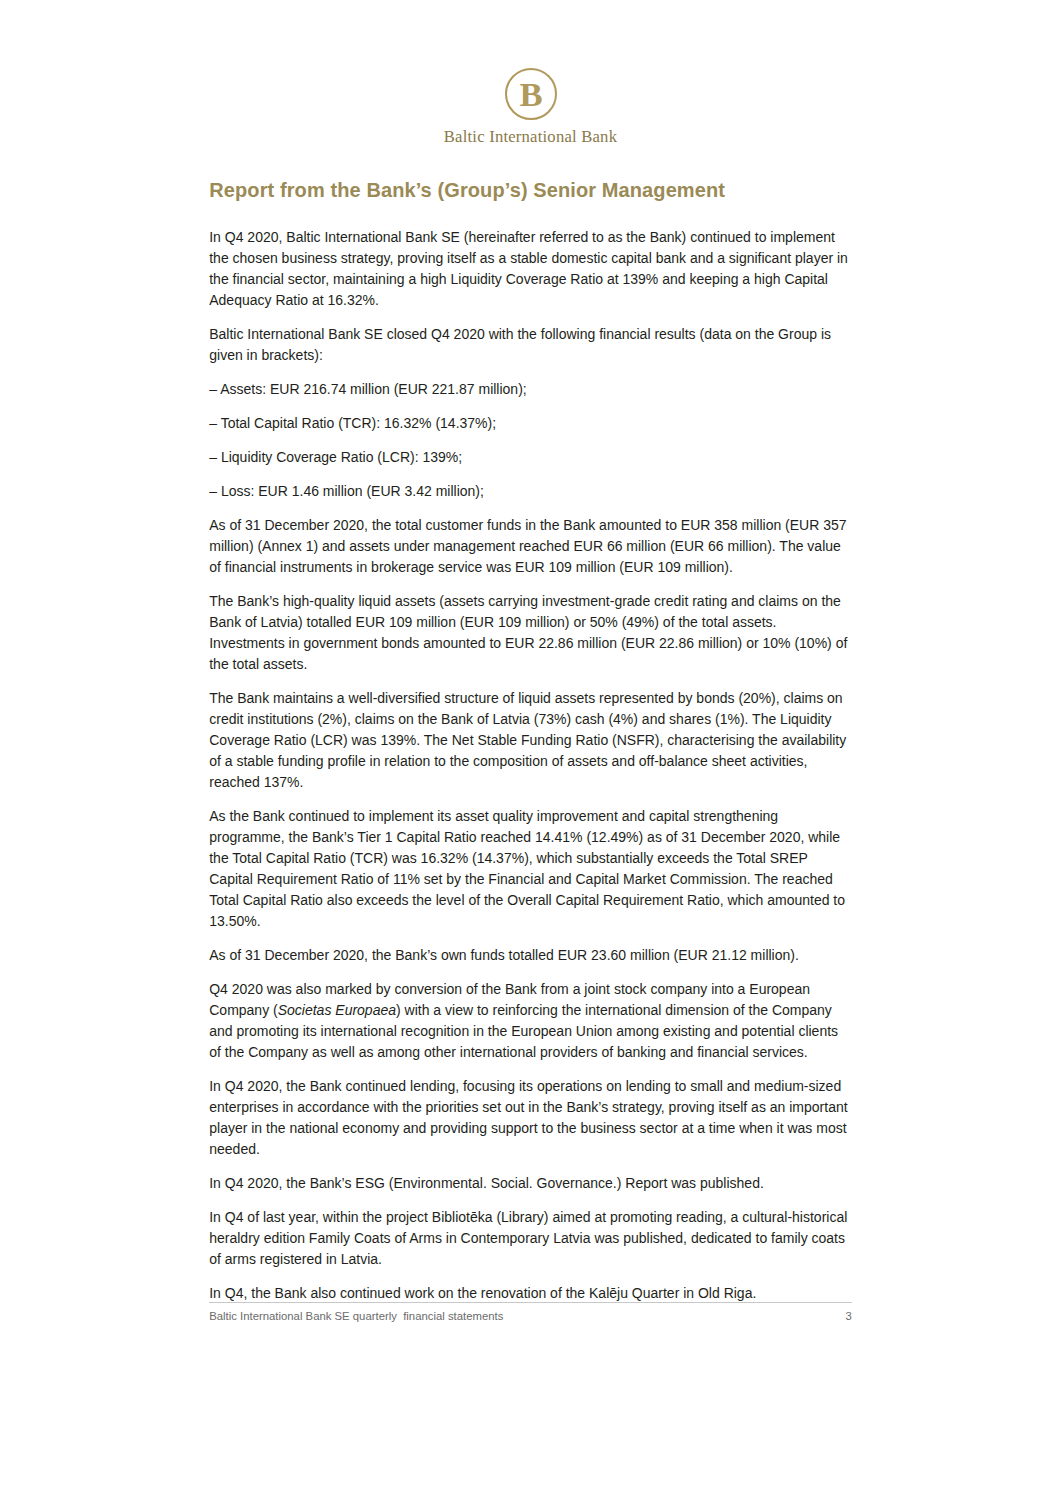B
Baltic International Bank
Report from the Bank’s (Group’s) Senior Management
In Q4 2020, Baltic International Bank SE (hereinafter referred to as the Bank) continued to implement the chosen business strategy, proving itself as a stable domestic capital bank and a significant player in the financial sector, maintaining a high Liquidity Coverage Ratio at 139% and keeping a high Capital Adequacy Ratio at 16.32%.
Baltic International Bank SE closed Q4 2020 with the following financial results (data on the Group is given in brackets):
– Assets: EUR 216.74 million (EUR 221.87 million);
– Total Capital Ratio (TCR): 16.32% (14.37%);
– Liquidity Coverage Ratio (LCR): 139%;
– Loss: EUR 1.46 million (EUR 3.42 million);
As of 31 December 2020, the total customer funds in the Bank amounted to EUR 358 million (EUR 357 million) (Annex 1) and assets under management reached EUR 66 million (EUR 66 million). The value of financial instruments in brokerage service was EUR 109 million (EUR 109 million).
The Bank’s high-quality liquid assets (assets carrying investment-grade credit rating and claims on the Bank of Latvia) totalled EUR 109 million (EUR 109 million) or 50% (49%) of the total assets. Investments in government bonds amounted to EUR 22.86 million (EUR 22.86 million) or 10% (10%) of the total assets.
The Bank maintains a well-diversified structure of liquid assets represented by bonds (20%), claims on credit institutions (2%), claims on the Bank of Latvia (73%) cash (4%) and shares (1%). The Liquidity Coverage Ratio (LCR) was 139%. The Net Stable Funding Ratio (NSFR), characterising the availability of a stable funding profile in relation to the composition of assets and off-balance sheet activities, reached 137%.
As the Bank continued to implement its asset quality improvement and capital strengthening programme, the Bank’s Tier 1 Capital Ratio reached 14.41% (12.49%) as of 31 December 2020, while the Total Capital Ratio (TCR) was 16.32% (14.37%), which substantially exceeds the Total SREP Capital Requirement Ratio of 11% set by the Financial and Capital Market Commission. The reached Total Capital Ratio also exceeds the level of the Overall Capital Requirement Ratio, which amounted to 13.50%.
As of 31 December 2020, the Bank’s own funds totalled EUR 23.60 million (EUR 21.12 million).
Q4 2020 was also marked by conversion of the Bank from a joint stock company into a European Company (Societas Europaea) with a view to reinforcing the international dimension of the Company and promoting its international recognition in the European Union among existing and potential clients of the Company as well as among other international providers of banking and financial services.
In Q4 2020, the Bank continued lending, focusing its operations on lending to small and medium-sized enterprises in accordance with the priorities set out in the Bank’s strategy, proving itself as an important player in the national economy and providing support to the business sector at a time when it was most needed.
In Q4 2020, the Bank’s ESG (Environmental. Social. Governance.) Report was published.
In Q4 of last year, within the project Bibliotēka (Library) aimed at promoting reading, a cultural-historical heraldry edition Family Coats of Arms in Contemporary Latvia was published, dedicated to family coats of arms registered in Latvia.
In Q4, the Bank also continued work on the renovation of the Kalēju Quarter in Old Riga.
Baltic International Bank SE quarterly financial statements
3